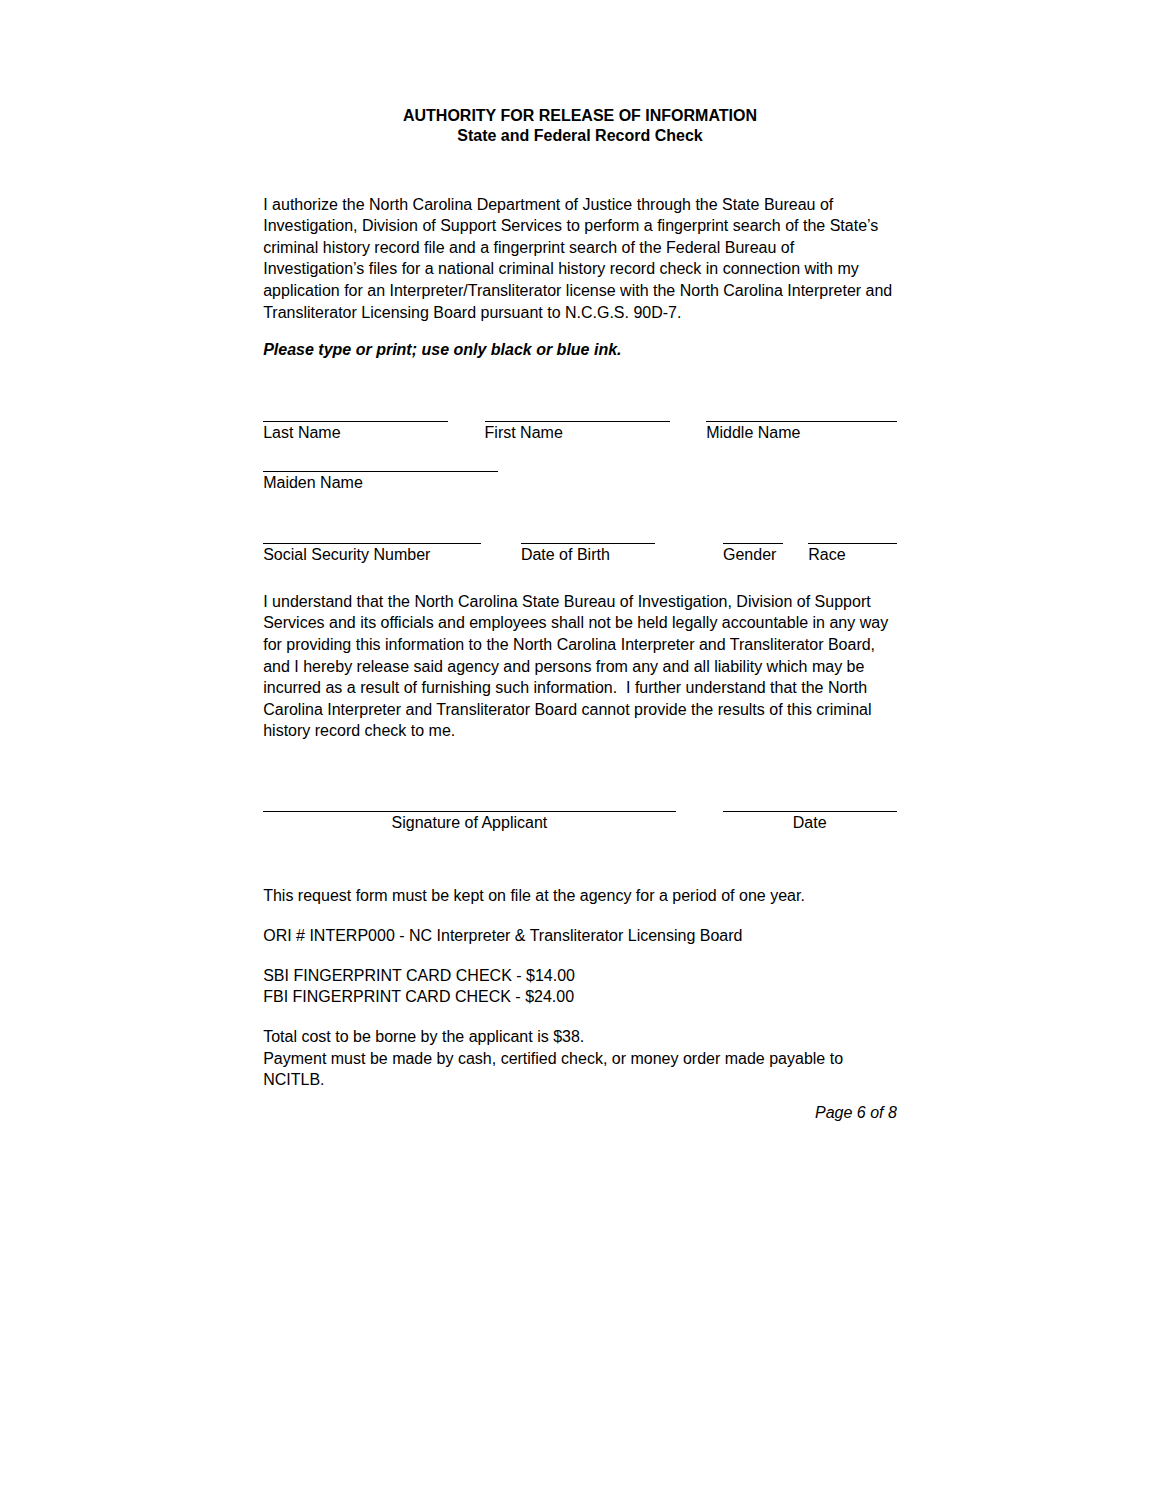AUTHORITY FOR RELEASE OF INFORMATIONState and Federal Record Check
I authorize the North Carolina Department of Justice through the State Bureau of Investigation, Division of Support Services to perform a fingerprint search of the State’s criminal history record file and a fingerprint search of the Federal Bureau of Investigation’s files for a national criminal history record check in connection with my application for an Interpreter/Transliterator license with the North Carolina Interpreter and Transliterator Licensing Board pursuant to N.C.G.S. 90D-7.
Please type or print; use only black or blue ink.
| Last Name | | First Name | | Middle Name |
| Maiden Name | |
| Social Security Number | | Date of Birth | | Gender | | Race |
I understand that the North Carolina State Bureau of Investigation, Division of Support Services and its officials and employees shall not be held legally accountable in any way for providing this information to the North Carolina Interpreter and Transliterator Board, and I hereby release said agency and persons from any and all liability which may be incurred as a result of furnishing such information. I further understand that the North Carolina Interpreter and Transliterator Board cannot provide the results of this criminal history record check to me.
| Signature of Applicant | | Date |
This request form must be kept on file at the agency for a period of one year.
ORI # INTERP000 - NC Interpreter & Transliterator Licensing Board
SBI FINGERPRINT CARD CHECK - $14.00
FBI FINGERPRINT CARD CHECK - $24.00
Total cost to be borne by the applicant is $38.
Payment must be made by cash, certified check, or money order made payable to NCITLB.
Page 6 of 8